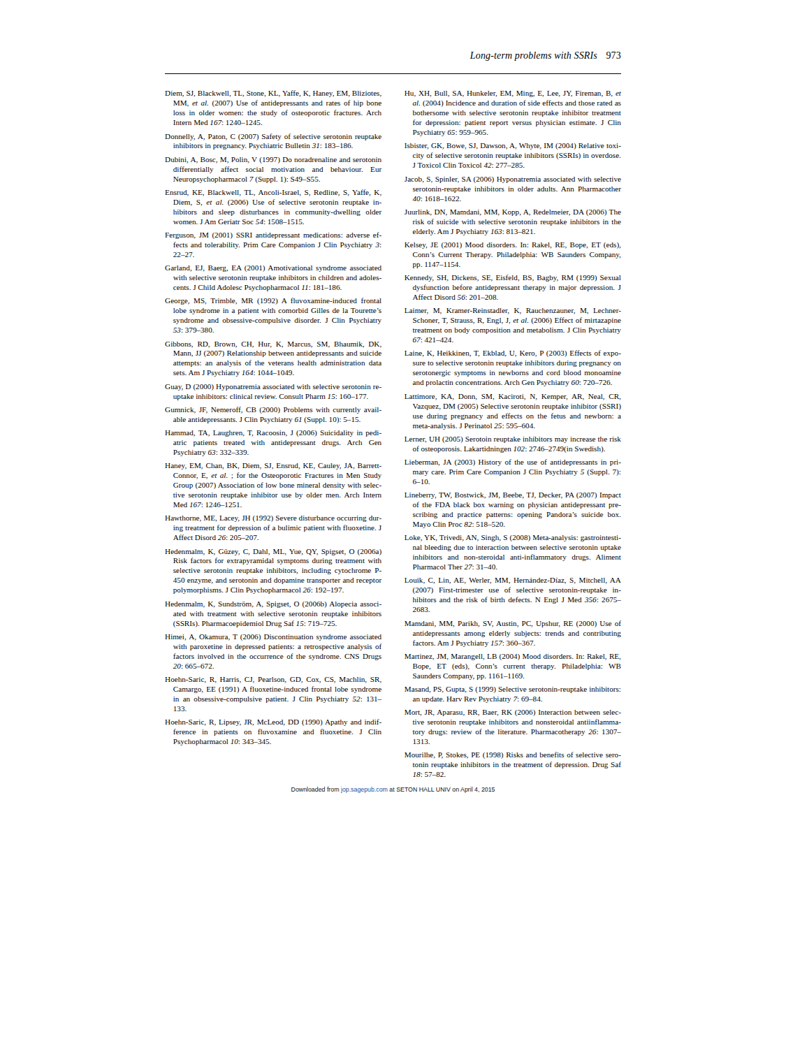Long-term problems with SSRIs 973
Diem, SJ, Blackwell, TL, Stone, KL, Yaffe, K, Haney, EM, Bliziotes, MM, et al. (2007) Use of antidepressants and rates of hip bone loss in older women: the study of osteoporotic fractures. Arch Intern Med 167: 1240–1245.
Donnelly, A, Paton, C (2007) Safety of selective serotonin reuptake inhibitors in pregnancy. Psychiatric Bulletin 31: 183–186.
Dubini, A, Bosc, M, Polin, V (1997) Do noradrenaline and serotonin differentially affect social motivation and behaviour. Eur Neuropsychopharmacol 7 (Suppl. 1): S49–S55.
Ensrud, KE, Blackwell, TL, Ancoli-Israel, S, Redline, S, Yaffe, K, Diem, S, et al. (2006) Use of selective serotonin reuptake inhibitors and sleep disturbances in community-dwelling older women. J Am Geriatr Soc 54: 1508–1515.
Ferguson, JM (2001) SSRI antidepressant medications: adverse effects and tolerability. Prim Care Companion J Clin Psychiatry 3: 22–27.
Garland, EJ, Baerg, EA (2001) Amotivational syndrome associated with selective serotonin reuptake inhibitors in children and adolescents. J Child Adolesc Psychopharmacol 11: 181–186.
George, MS, Trimble, MR (1992) A fluvoxamine-induced frontal lobe syndrome in a patient with comorbid Gilles de la Tourette’s syndrome and obsessive-compulsive disorder. J Clin Psychiatry 53: 379–380.
Gibbons, RD, Brown, CH, Hur, K, Marcus, SM, Bhaumik, DK, Mann, JJ (2007) Relationship between antidepressants and suicide attempts: an analysis of the veterans health administration data sets. Am J Psychiatry 164: 1044–1049.
Guay, D (2000) Hyponatremia associated with selective serotonin reuptake inhibitors: clinical review. Consult Pharm 15: 160–177.
Gumnick, JF, Nemeroff, CB (2000) Problems with currently available antidepressants. J Clin Psychiatry 61 (Suppl. 10): 5–15.
Hammad, TA, Laughren, T, Racoosin, J (2006) Suicidality in pediatric patients treated with antidepressant drugs. Arch Gen Psychiatry 63: 332–339.
Haney, EM, Chan, BK, Diem, SJ, Ensrud, KE, Cauley, JA, Barrett-Connor, E, et al. ; for the Osteoporotic Fractures in Men Study Group (2007) Association of low bone mineral density with selective serotonin reuptake inhibitor use by older men. Arch Intern Med 167: 1246–1251.
Hawthorne, ME, Lacey, JH (1992) Severe disturbance occurring during treatment for depression of a bulimic patient with fluoxetine. J Affect Disord 26: 205–207.
Hedenmalm, K, Güzey, C, Dahl, ML, Yue, QY, Spigset, O (2006a) Risk factors for extrapyramidal symptoms during treatment with selective serotonin reuptake inhibitors, including cytochrome P-450 enzyme, and serotonin and dopamine transporter and receptor polymorphisms. J Clin Psychopharmacol 26: 192–197.
Hedenmalm, K, Sundström, A, Spigset, O (2006b) Alopecia associated with treatment with selective serotonin reuptake inhibitors (SSRIs). Pharmacoepidemiol Drug Saf 15: 719–725.
Himei, A, Okamura, T (2006) Discontinuation syndrome associated with paroxetine in depressed patients: a retrospective analysis of factors involved in the occurrence of the syndrome. CNS Drugs 20: 665–672.
Hoehn-Saric, R, Harris, CJ, Pearlson, GD, Cox, CS, Machlin, SR, Camargo, EE (1991) A fluoxetine-induced frontal lobe syndrome in an obsessive-compulsive patient. J Clin Psychiatry 52: 131–133.
Hoehn-Saric, R, Lipsey, JR, McLeod, DD (1990) Apathy and indifference in patients on fluvoxamine and fluoxetine. J Clin Psychopharmacol 10: 343–345.
Hu, XH, Bull, SA, Hunkeler, EM, Ming, E, Lee, JY, Fireman, B, et al. (2004) Incidence and duration of side effects and those rated as bothersome with selective serotonin reuptake inhibitor treatment for depression: patient report versus physician estimate. J Clin Psychiatry 65: 959–965.
Isbister, GK, Bowe, SJ, Dawson, A, Whyte, IM (2004) Relative toxicity of selective serotonin reuptake inhibitors (SSRIs) in overdose. J Toxicol Clin Toxicol 42: 277–285.
Jacob, S, Spinler, SA (2006) Hyponatremia associated with selective serotonin-reuptake inhibitors in older adults. Ann Pharmacother 40: 1618–1622.
Juurlink, DN, Mamdani, MM, Kopp, A, Redelmeier, DA (2006) The risk of suicide with selective serotonin reuptake inhibitors in the elderly. Am J Psychiatry 163: 813–821.
Kelsey, JE (2001) Mood disorders. In: Rakel, RE, Bope, ET (eds), Conn’s Current Therapy. Philadelphia: WB Saunders Company, pp. 1147–1154.
Kennedy, SH, Dickens, SE, Eisfeld, BS, Bagby, RM (1999) Sexual dysfunction before antidepressant therapy in major depression. J Affect Disord 56: 201–208.
Laimer, M, Kramer-Reinstadler, K, Rauchenzauner, M, Lechner-Schoner, T, Strauss, R, Engl, J, et al. (2006) Effect of mirtazapine treatment on body composition and metabolism. J Clin Psychiatry 67: 421–424.
Laine, K, Heikkinen, T, Ekblad, U, Kero, P (2003) Effects of exposure to selective serotonin reuptake inhibitors during pregnancy on serotonergic symptoms in newborns and cord blood monoamine and prolactin concentrations. Arch Gen Psychiatry 60: 720–726.
Lattimore, KA, Donn, SM, Kaciroti, N, Kemper, AR, Neal, CR, Vazquez, DM (2005) Selective serotonin reuptake inhibitor (SSRI) use during pregnancy and effects on the fetus and newborn: a meta-analysis. J Perinatol 25: 595–604.
Lerner, UH (2005) Serotoin reuptake inhibitors may increase the risk of osteoporosis. Lakartidningen 102: 2746–2749(in Swedish).
Lieberman, JA (2003) History of the use of antidepressants in primary care. Prim Care Companion J Clin Psychiatry 5 (Suppl. 7): 6–10.
Lineberry, TW, Bostwick, JM, Beebe, TJ, Decker, PA (2007) Impact of the FDA black box warning on physician antidepressant prescribing and practice patterns: opening Pandora’s suicide box. Mayo Clin Proc 82: 518–520.
Loke, YK, Trivedi, AN, Singh, S (2008) Meta-analysis: gastrointestinal bleeding due to interaction between selective serotonin uptake inhibitors and non-steroidal anti-inflammatory drugs. Aliment Pharmacol Ther 27: 31–40.
Louik, C, Lin, AE, Werler, MM, Hernández-Díaz, S, Mitchell, AA (2007) First-trimester use of selective serotonin-reuptake inhibitors and the risk of birth defects. N Engl J Med 356: 2675–2683.
Mamdani, MM, Parikh, SV, Austin, PC, Upshur, RE (2000) Use of antidepressants among elderly subjects: trends and contributing factors. Am J Psychiatry 157: 360–367.
Martinez, JM, Marangell, LB (2004) Mood disorders. In: Rakel, RE, Bope, ET (eds), Conn’s current therapy. Philadelphia: WB Saunders Company, pp. 1161–1169.
Masand, PS, Gupta, S (1999) Selective serotonin-reuptake inhibitors: an update. Harv Rev Psychiatry 7: 69–84.
Mort, JR, Aparasu, RR, Baer, RK (2006) Interaction between selective serotonin reuptake inhibitors and nonsteroidal antiinflammatory drugs: review of the literature. Pharmacotherapy 26: 1307–1313.
Mourilhe, P, Stokes, PE (1998) Risks and benefits of selective serotonin reuptake inhibitors in the treatment of depression. Drug Saf 18: 57–82.
Downloaded from jop.sagepub.com at SETON HALL UNIV on April 4, 2015